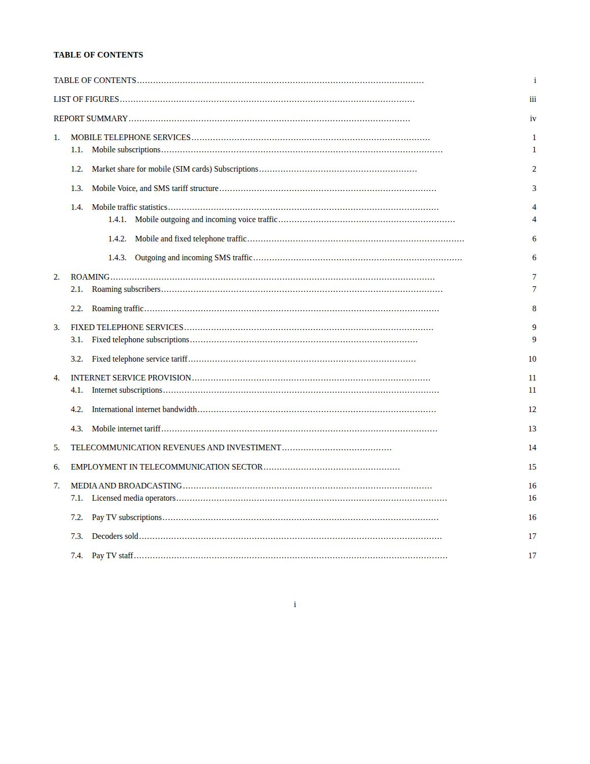TABLE OF CONTENTS
TABLE OF CONTENTS ........................................................................................................... i
LIST OF FIGURES .............................................................................................................. iii
REPORT SUMMARY ......................................................................................................... iv
1. MOBILE TELEPHONE SERVICES ......................................................................................... 1
1.1. Mobile subscriptions ......................................................................................................... 1
1.2. Market share for mobile (SIM cards) Subscriptions ........................................................... 2
1.3. Mobile Voice, and SMS tariff structure ................................................................................. 3
1.4. Mobile traffic statistics ..................................................................................................... 4
1.4.1. Mobile outgoing and incoming voice traffic .................................................................. 4
1.4.2. Mobile and fixed telephone traffic ................................................................................. 6
1.4.3. Outgoing and incoming SMS traffic .............................................................................. 6
2. ROAMING ......................................................................................................................... 7
2.1. Roaming subscribers ......................................................................................................... 7
2.2. Roaming traffic .............................................................................................................. 8
3. FIXED TELEPHONE SERVICES ............................................................................................. 9
3.1. Fixed telephone subscriptions ..................................................................................... 9
3.2. Fixed telephone service tariff ..................................................................................... 10
4. INTERNET SERVICE PROVISION ......................................................................................... 11
4.1. Internet subscriptions ....................................................................................................... 11
4.2. International internet bandwidth ......................................................................................... 12
4.3. Mobile internet tariff ....................................................................................................... 13
5. TELECOMMUNICATION REVENUES AND INVESTIMENT ......................................... 14
6. EMPLOYMENT IN TELECOMMUNICATION SECTOR ................................................... 15
7. MEDIA AND BROADCASTING ............................................................................................. 16
7.1. Licensed media operators ..................................................................................................... 16
7.2. Pay TV subscriptions ....................................................................................................... 16
7.3. Decoders sold ................................................................................................................. 17
7.4. Pay TV staff ..................................................................................................................... 17
i